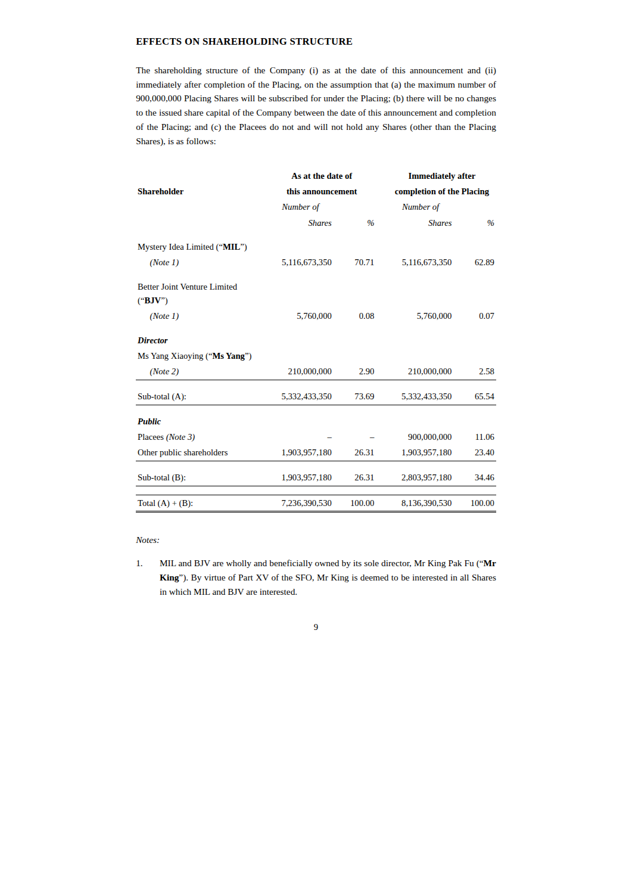EFFECTS ON SHAREHOLDING STRUCTURE
The shareholding structure of the Company (i) as at the date of this announcement and (ii) immediately after completion of the Placing, on the assumption that (a) the maximum number of 900,000,000 Placing Shares will be subscribed for under the Placing; (b) there will be no changes to the issued share capital of the Company between the date of this announcement and completion of the Placing; and (c) the Placees do not and will not hold any Shares (other than the Placing Shares), is as follows:
| | As at the date of | | Immediately after |
| --- | --- | --- | --- |
| Shareholder | this announcement | | completion of the Placing |
| | Number of | | | Number of | |
| | Shares | % | | Shares | % |
| Mystery Idea Limited (“ MIL ”) | | | | | |
| (Note 1) | 5,116,673,350 | 70.71 | | 5,116,673,350 | 62.89 |
| Better Joint Venture Limited (“ BJV ”) | | | | | |
| (Note 1) | 5,760,000 | 0.08 | | 5,760,000 | 0.07 |
| Director | |
| Ms Yang Xiaoying (“ Ms Yang ”) | | | | | |
| (Note 2) | 210,000,000 | 2.90 | | 210,000,000 | 2.58 |
| Sub-total (A): | 5,332,433,350 | 73.69 | | 5,332,433,350 | 65.54 |
| Public | |
| Placees (Note 3) | – | – | | 900,000,000 | 11.06 |
| Other public shareholders | 1,903,957,180 | 26.31 | | 1,903,957,180 | 23.40 |
| Sub-total (B): | 1,903,957,180 | 26.31 | | 2,803,957,180 | 34.46 |
| Total (A) + (B): | 7,236,390,530 | 100.00 | | 8,136,390,530 | 100.00 |
Notes:
1. MIL and BJV are wholly and beneficially owned by its sole director, Mr King Pak Fu (“Mr King”). By virtue of Part XV of the SFO, Mr King is deemed to be interested in all Shares in which MIL and BJV are interested.
9